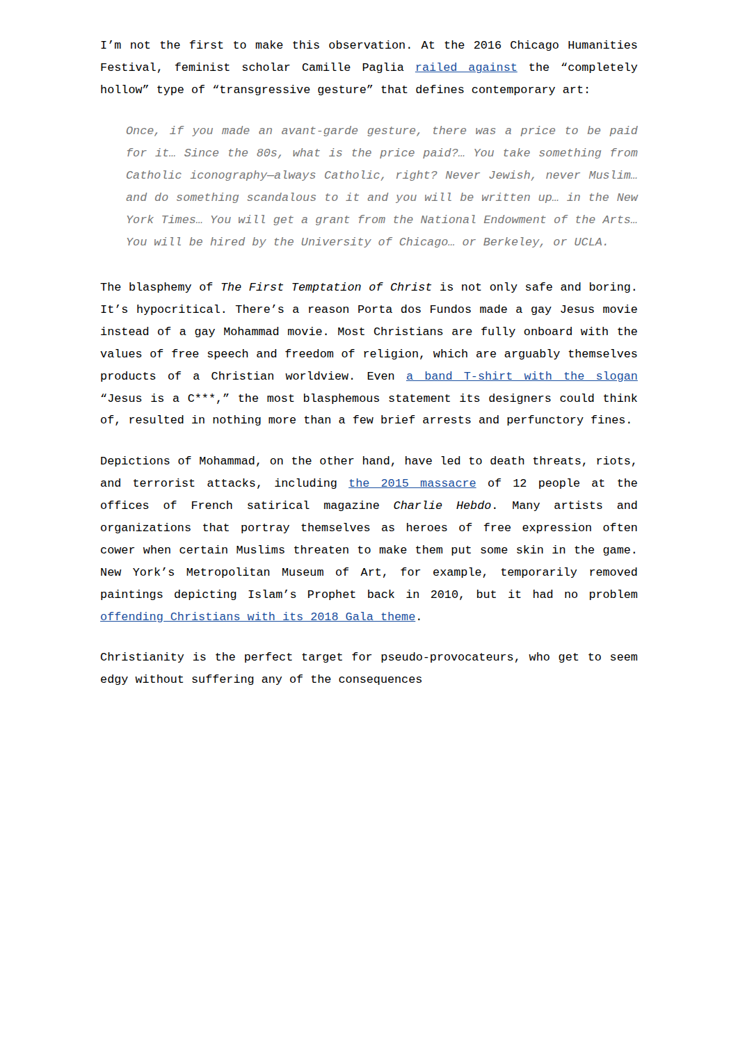I’m not the first to make this observation. At the 2016 Chicago Humanities Festival, feminist scholar Camille Paglia railed against the “completely hollow” type of “transgressive gesture” that defines contemporary art:
Once, if you made an avant-garde gesture, there was a price to be paid for it… Since the 80s, what is the price paid?… You take something from Catholic iconography—always Catholic, right? Never Jewish, never Muslim… and do something scandalous to it and you will be written up… in the New York Times… You will get a grant from the National Endowment of the Arts… You will be hired by the University of Chicago… or Berkeley, or UCLA.
The blasphemy of The First Temptation of Christ is not only safe and boring. It’s hypocritical. There’s a reason Porta dos Fundos made a gay Jesus movie instead of a gay Mohammad movie. Most Christians are fully onboard with the values of free speech and freedom of religion, which are arguably themselves products of a Christian worldview. Even a band T-shirt with the slogan “Jesus is a C***,” the most blasphemous statement its designers could think of, resulted in nothing more than a few brief arrests and perfunctory fines.
Depictions of Mohammad, on the other hand, have led to death threats, riots, and terrorist attacks, including the 2015 massacre of 12 people at the offices of French satirical magazine Charlie Hebdo. Many artists and organizations that portray themselves as heroes of free expression often cower when certain Muslims threaten to make them put some skin in the game. New York’s Metropolitan Museum of Art, for example, temporarily removed paintings depicting Islam’s Prophet back in 2010, but it had no problem offending Christians with its 2018 Gala theme.
Christianity is the perfect target for pseudo-provocateurs, who get to seem edgy without suffering any of the consequences